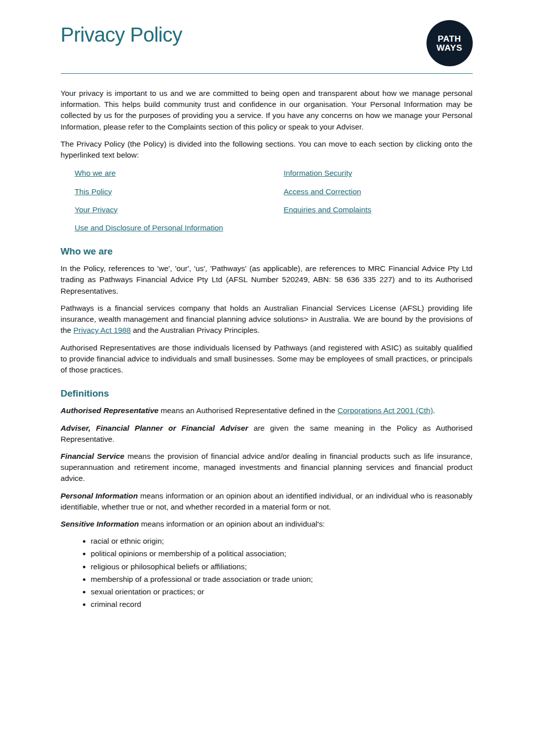Privacy Policy
PATH WAYS
Your privacy is important to us and we are committed to being open and transparent about how we manage personal information. This helps build community trust and confidence in our organisation. Your Personal Information may be collected by us for the purposes of providing you a service. If you have any concerns on how we manage your Personal Information, please refer to the Complaints section of this policy or speak to your Adviser.
The Privacy Policy (the Policy) is divided into the following sections. You can move to each section by clicking onto the hyperlinked text below:
Who we are This Policy Your Privacy Use and Disclosure of Personal Information
Information Security Access and Correction Enquiries and Complaints
Who we are
In the Policy, references to 'we', 'our', 'us', 'Pathways' (as applicable), are references to MRC Financial Advice Pty Ltd trading as Pathways Financial Advice Pty Ltd (AFSL Number 520249, ABN: 58 636 335 227) and to its Authorised Representatives.
Pathways is a financial services company that holds an Australian Financial Services License (AFSL) providing life insurance, wealth management and financial planning advice solutions> in Australia. We are bound by the provisions of the Privacy Act 1988 and the Australian Privacy Principles.
Authorised Representatives are those individuals licensed by Pathways (and registered with ASIC) as suitably qualified to provide financial advice to individuals and small businesses. Some may be employees of small practices, or principals of those practices.
Definitions
Authorised Representative means an Authorised Representative defined in the Corporations Act 2001 (Cth).
Adviser, Financial Planner or Financial Adviser are given the same meaning in the Policy as Authorised Representative.
Financial Service means the provision of financial advice and/or dealing in financial products such as life insurance, superannuation and retirement income, managed investments and financial planning services and financial product advice.
Personal Information means information or an opinion about an identified individual, or an individual who is reasonably identifiable, whether true or not, and whether recorded in a material form or not.
Sensitive Information means information or an opinion about an individual's:
racial or ethnic origin;
political opinions or membership of a political association;
religious or philosophical beliefs or affiliations;
membership of a professional or trade association or trade union;
sexual orientation or practices; or
criminal record